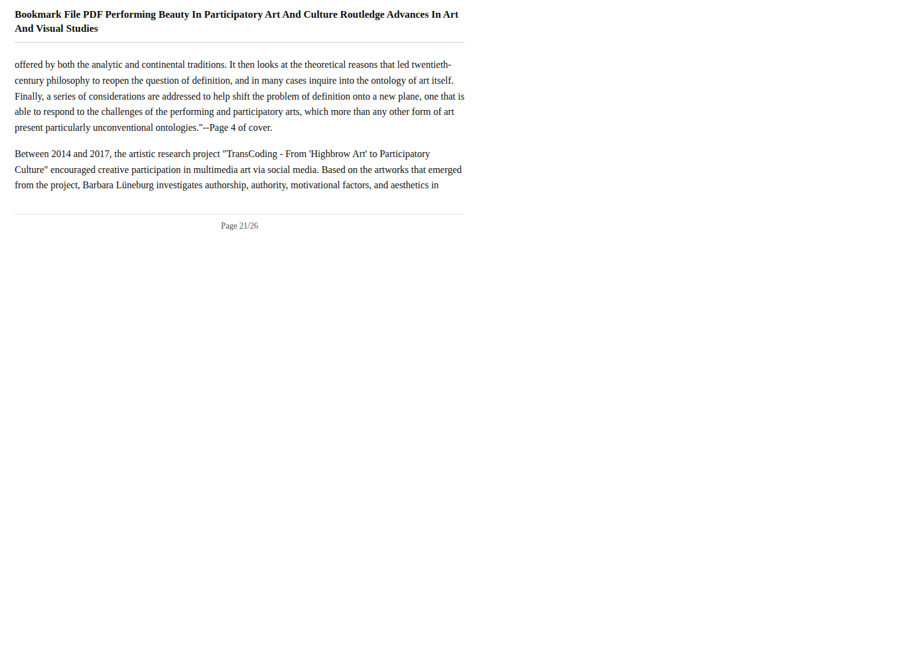Bookmark File PDF Performing Beauty In Participatory Art And Culture Routledge Advances In Art And Visual Studies
offered by both the analytic and continental traditions. It then looks at the theoretical reasons that led twentieth-century philosophy to reopen the question of definition, and in many cases inquire into the ontology of art itself. Finally, a series of considerations are addressed to help shift the problem of definition onto a new plane, one that is able to respond to the challenges of the performing and participatory arts, which more than any other form of art present particularly unconventional ontologies."--Page 4 of cover.
Between 2014 and 2017, the artistic research project "TransCoding - From 'Highbrow Art' to Participatory Culture" encouraged creative participation in multimedia art via social media. Based on the artworks that emerged from the project, Barbara Lüneburg investigates authorship, authority, motivational factors, and aesthetics in
Page 21/26